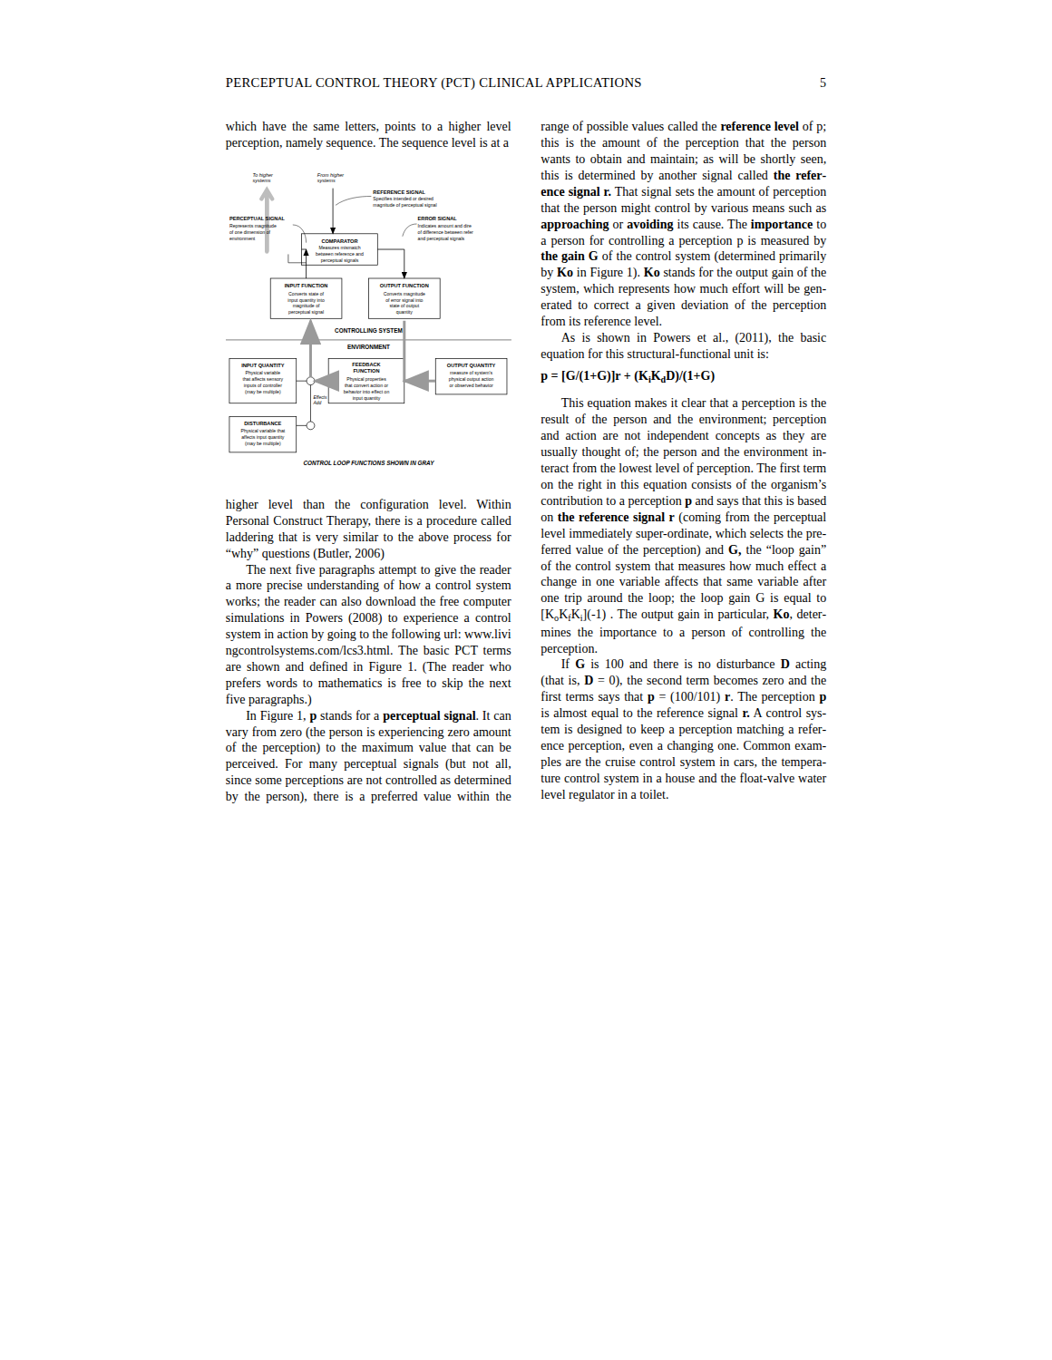Perceptual Control Theory (PCT) Clinical Applications 5
which have the same letters, points to a higher level perception, namely sequence. The sequence level is at a
To higher systems From higher systems REFERENCE SIGNAL Specifies intended or desired magnitude of perceptual signal PERCEPTUAL SIGNAL Represents magnitude of one dimension of environment ERROR SIGNAL Indicates amount and dire of difference between refer and perceptual signals COMPARATOR Measures mismatch between reference and perceptual signals INPUT FUNCTION Converts state of input quantity into magnitude of perceptual signal OUTPUT FUNCTION Converts magnitude of error signal into state of output quantity CONTROLLING SYSTEM ENVIRONMENT INPUT QUANTITY Physical variable that affects sensory inputs of controller (may be multiple) FEEDBACK FUNCTION Physical properties that convert action or behavior into effect on input quantity OUTPUT QUANTITY measure of system's physical output action or observed behavior DISTURBANCE Physical variable that affects input quantity (may be multiple) Effects Add CONTROL LOOP FUNCTIONS SHOWN IN GRAY
higher level than the configuration level. Within Personal Construct Therapy, there is a procedure called laddering that is very similar to the above process for “why” questions (Butler, 2006)
The next five paragraphs attempt to give the reader a more precise understanding of how a control system works; the reader can also download the free computer simulations in Powers (2008) to experience a control system in action by going to the following url: www.livingcontrolsystems.com/lcs3.html. The basic PCT terms are shown and defined in Figure 1. (The reader who prefers words to mathematics is free to skip the next five paragraphs.)
In Figure 1, p stands for a perceptual signal. It can vary from zero (the person is experiencing zero amount of the perception) to the maximum value that can be perceived. For many perceptual signals (but not all, since some perceptions are not controlled as determined by the person), there is a preferred value within the range of possible values called the reference level of p; this is the amount of the perception that the person wants to obtain and maintain; as will be shortly seen, this is determined by another signal called the reference signal r. That signal sets the amount of perception that the person might control by various means such as approaching or avoiding its cause. The importance to a person for controlling a perception p is measured by the gain G of the control system (determined primarily by Ko in Figure 1). Ko stands for the output gain of the system, which represents how much effort will be generated to correct a given deviation of the perception from its reference level.
As is shown in Powers et al., (2011), the basic equation for this structural-functional unit is:
p = [G/(1+G)]r + (Ki Kd D)/(1+G)
This equation makes it clear that a perception is the result of the person and the environment; perception and action are not independent concepts as they are usually thought of; the person and the environment interact from the lowest level of perception. The first term on the right in this equation consists of the organism’s contribution to a perception p and says that this is based on the reference signal r (coming from the perceptual level immediately super-ordinate, which selects the preferred value of the perception) and G, the “loop gain” of the control system that measures how much effect a change in one variable affects that same variable after one trip around the loop; the loop gain G is equal to [Ko Kf Ki](-1) . The output gain in particular, Ko, determines the importance to a person of controlling the perception.
If G is 100 and there is no disturbance D acting (that is, D = 0), the second term becomes zero and the first terms says that p = (100/101) r. The perception p is almost equal to the reference signal r. A control system is designed to keep a perception matching a reference perception, even a changing one. Common examples are the cruise control system in cars, the temperature control system in a house and the float-valve water level regulator in a toilet.